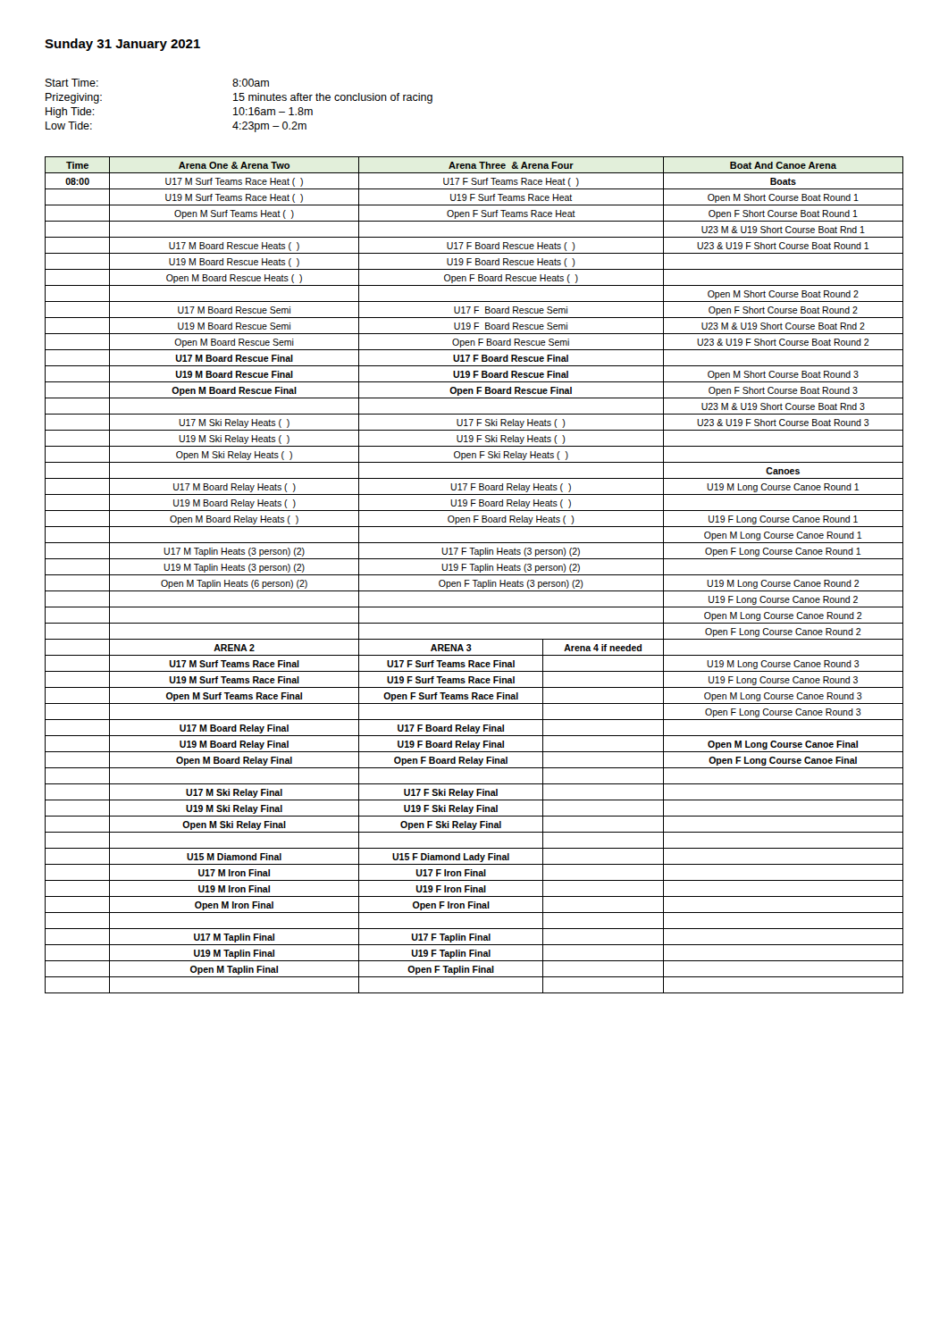Sunday 31 January 2021
| Start Time: | 8:00am |
| Prizegiving: | 15 minutes after the conclusion of racing |
| High Tide: | 10:16am – 1.8m |
| Low Tide: | 4:23pm – 0.2m |
| Time | Arena One & Arena Two | Arena Three & Arena Four | Boat And Canoe Arena |
| --- | --- | --- | --- |
| 08:00 | U17 M Surf Teams Race Heat ( ) | U17 F Surf Teams Race Heat ( ) | Boats |
| | U19 M Surf Teams Race Heat ( ) | U19 F Surf Teams Race Heat | Open M Short Course Boat Round 1 |
| | Open M Surf Teams Heat ( ) | Open F Surf Teams Race Heat | Open F Short Course Boat Round 1 |
| | | | U23 M & U19 Short Course Boat Rnd 1 |
| | U17 M Board Rescue Heats ( ) | U17 F Board Rescue Heats ( ) | U23 & U19 F Short Course Boat Round 1 |
| | U19 M Board Rescue Heats ( ) | U19 F Board Rescue Heats ( ) | |
| | Open M Board Rescue Heats ( ) | Open F Board Rescue Heats ( ) | |
| | | | Open M Short Course Boat Round 2 |
| | U17 M Board Rescue Semi | U17 F Board Rescue Semi | Open F Short Course Boat Round 2 |
| | U19 M Board Rescue Semi | U19 F Board Rescue Semi | U23 M & U19 Short Course Boat Rnd 2 |
| | Open M Board Rescue Semi | Open F Board Rescue Semi | U23 & U19 F Short Course Boat Round 2 |
| | U17 M Board Rescue Final | U17 F Board Rescue Final | |
| | U19 M Board Rescue Final | U19 F Board Rescue Final | Open M Short Course Boat Round 3 |
| | Open M Board Rescue Final | Open F Board Rescue Final | Open F Short Course Boat Round 3 |
| | | | U23 M & U19 Short Course Boat Rnd 3 |
| | U17 M Ski Relay Heats ( ) | U17 F Ski Relay Heats ( ) | U23 & U19 F Short Course Boat Round 3 |
| | U19 M Ski Relay Heats ( ) | U19 F Ski Relay Heats ( ) | |
| | Open M Ski Relay Heats ( ) | Open F Ski Relay Heats ( ) | |
| | | | Canoes |
| | U17 M Board Relay Heats ( ) | U17 F Board Relay Heats ( ) | U19 M Long Course Canoe Round 1 |
| | U19 M Board Relay Heats ( ) | U19 F Board Relay Heats ( ) | |
| | Open M Board Relay Heats ( ) | Open F Board Relay Heats ( ) | U19 F Long Course Canoe Round 1 |
| | | | Open M Long Course Canoe Round 1 |
| | U17 M Taplin Heats (3 person) (2) | U17 F Taplin Heats (3 person) (2) | Open F Long Course Canoe Round 1 |
| | U19 M Taplin Heats (3 person) (2) | U19 F Taplin Heats (3 person) (2) | |
| | Open M Taplin Heats (6 person) (2) | Open F Taplin Heats (3 person) (2) | U19 M Long Course Canoe Round 2 |
| | | | U19 F Long Course Canoe Round 2 |
| | | | Open M Long Course Canoe Round 2 |
| | | | Open F Long Course Canoe Round 2 |
| | ARENA 2 | ARENA 3 | Arena 4 if needed | |
| | U17 M Surf Teams Race Final | U17 F Surf Teams Race Final | | U19 M Long Course Canoe Round 3 |
| | U19 M Surf Teams Race Final | U19 F Surf Teams Race Final | | U19 F Long Course Canoe Round 3 |
| | Open M Surf Teams Race Final | Open F Surf Teams Race Final | | Open M Long Course Canoe Round 3 |
| | | | | Open F Long Course Canoe Round 3 |
| | U17 M Board Relay Final | U17 F Board Relay Final | | |
| | U19 M Board Relay Final | U19 F Board Relay Final | | Open M Long Course Canoe Final |
| | Open M Board Relay Final | Open F Board Relay Final | | Open F Long Course Canoe Final |
| | U17 M Ski Relay Final | U17 F Ski Relay Final | | |
| | U19 M Ski Relay Final | U19 F Ski Relay Final | | |
| | Open M Ski Relay Final | Open F Ski Relay Final | | |
| | U15 M Diamond Final | U15 F Diamond Lady Final | | |
| | U17 M Iron Final | U17 F Iron Final | | |
| | U19 M Iron Final | U19 F Iron Final | | |
| | Open M Iron Final | Open F Iron Final | | |
| | U17 M Taplin Final | U17 F Taplin Final | | |
| | U19 M Taplin Final | U19 F Taplin Final | | |
| | Open M Taplin Final | Open F Taplin Final | | |